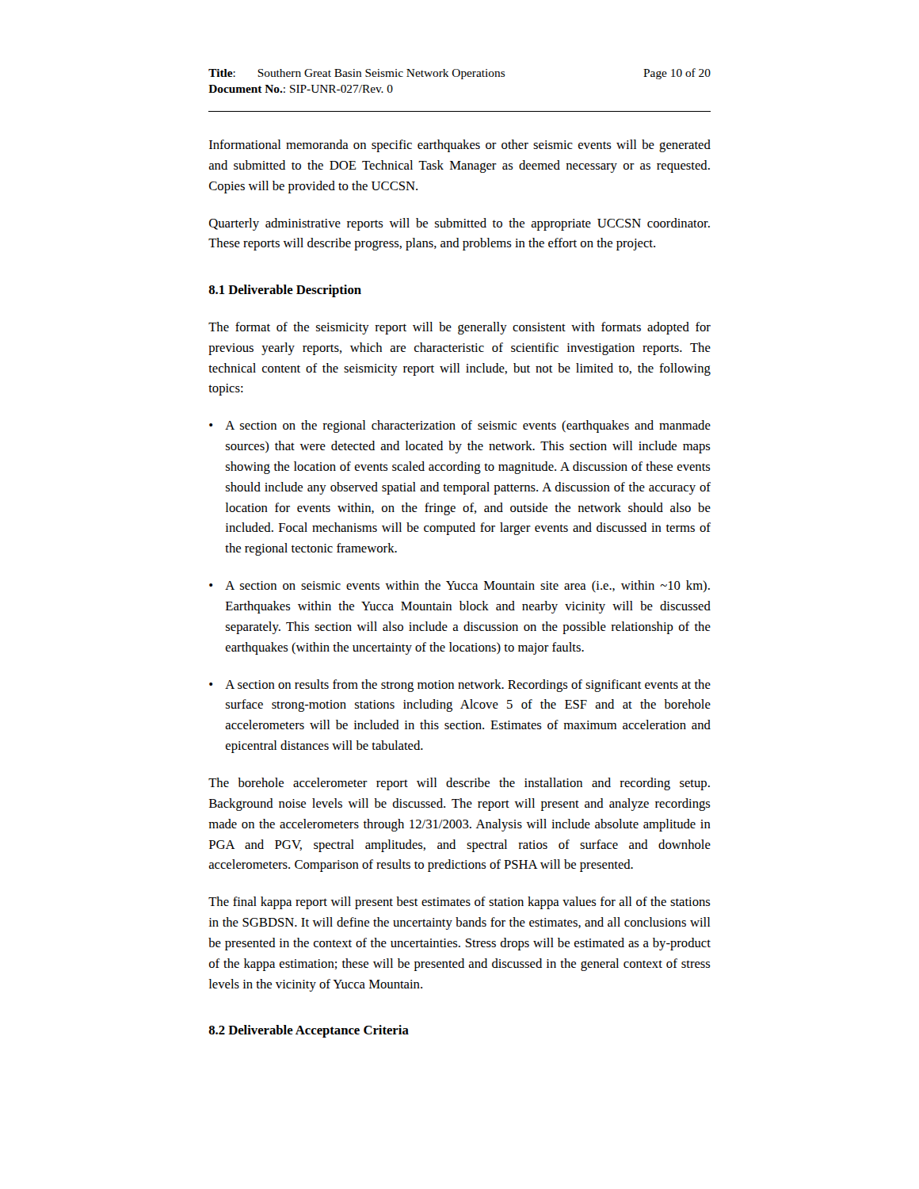Title: Southern Great Basin Seismic Network Operations
Page 10 of 20
Document No.: SIP-UNR-027/Rev. 0
Informational memoranda on specific earthquakes or other seismic events will be generated and submitted to the DOE Technical Task Manager as deemed necessary or as requested. Copies will be provided to the UCCSN.
Quarterly administrative reports will be submitted to the appropriate UCCSN coordinator. These reports will describe progress, plans, and problems in the effort on the project.
8.1 Deliverable Description
The format of the seismicity report will be generally consistent with formats adopted for previous yearly reports, which are characteristic of scientific investigation reports. The technical content of the seismicity report will include, but not be limited to, the following topics:
A section on the regional characterization of seismic events (earthquakes and manmade sources) that were detected and located by the network. This section will include maps showing the location of events scaled according to magnitude. A discussion of these events should include any observed spatial and temporal patterns. A discussion of the accuracy of location for events within, on the fringe of, and outside the network should also be included. Focal mechanisms will be computed for larger events and discussed in terms of the regional tectonic framework.
A section on seismic events within the Yucca Mountain site area (i.e., within ~10 km). Earthquakes within the Yucca Mountain block and nearby vicinity will be discussed separately. This section will also include a discussion on the possible relationship of the earthquakes (within the uncertainty of the locations) to major faults.
A section on results from the strong motion network. Recordings of significant events at the surface strong-motion stations including Alcove 5 of the ESF and at the borehole accelerometers will be included in this section. Estimates of maximum acceleration and epicentral distances will be tabulated.
The borehole accelerometer report will describe the installation and recording setup. Background noise levels will be discussed. The report will present and analyze recordings made on the accelerometers through 12/31/2003. Analysis will include absolute amplitude in PGA and PGV, spectral amplitudes, and spectral ratios of surface and downhole accelerometers. Comparison of results to predictions of PSHA will be presented.
The final kappa report will present best estimates of station kappa values for all of the stations in the SGBDSN. It will define the uncertainty bands for the estimates, and all conclusions will be presented in the context of the uncertainties. Stress drops will be estimated as a by-product of the kappa estimation; these will be presented and discussed in the general context of stress levels in the vicinity of Yucca Mountain.
8.2 Deliverable Acceptance Criteria